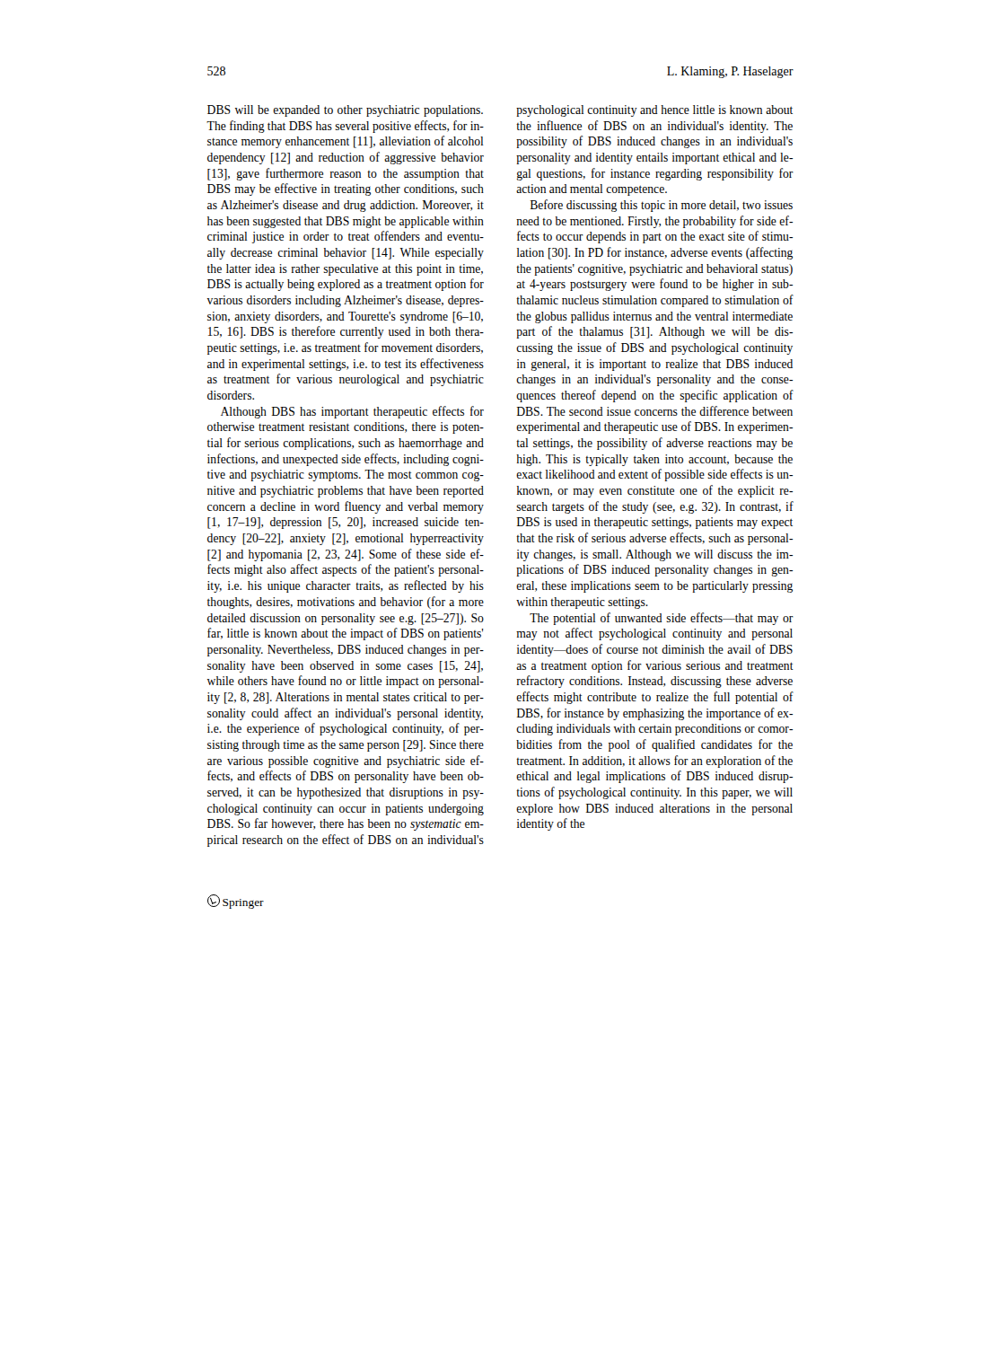528 L. Klaming, P. Haselager
DBS will be expanded to other psychiatric populations. The finding that DBS has several positive effects, for instance memory enhancement [11], alleviation of alcohol dependency [12] and reduction of aggressive behavior [13], gave furthermore reason to the assumption that DBS may be effective in treating other conditions, such as Alzheimer's disease and drug addiction. Moreover, it has been suggested that DBS might be applicable within criminal justice in order to treat offenders and eventually decrease criminal behavior [14]. While especially the latter idea is rather speculative at this point in time, DBS is actually being explored as a treatment option for various disorders including Alzheimer's disease, depression, anxiety disorders, and Tourette's syndrome [6–10, 15, 16]. DBS is therefore currently used in both therapeutic settings, i.e. as treatment for movement disorders, and in experimental settings, i.e. to test its effectiveness as treatment for various neurological and psychiatric disorders.
Although DBS has important therapeutic effects for otherwise treatment resistant conditions, there is potential for serious complications, such as haemorrhage and infections, and unexpected side effects, including cognitive and psychiatric symptoms. The most common cognitive and psychiatric problems that have been reported concern a decline in word fluency and verbal memory [1, 17–19], depression [5, 20], increased suicide tendency [20–22], anxiety [2], emotional hyperreactivity [2] and hypomania [2, 23, 24]. Some of these side effects might also affect aspects of the patient's personality, i.e. his unique character traits, as reflected by his thoughts, desires, motivations and behavior (for a more detailed discussion on personality see e.g. [25–27]). So far, little is known about the impact of DBS on patients' personality. Nevertheless, DBS induced changes in personality have been observed in some cases [15, 24], while others have found no or little impact on personality [2, 8, 28]. Alterations in mental states critical to personality could affect an individual's personal identity, i.e. the experience of psychological continuity, of persisting through time as the same person [29]. Since there are various possible cognitive and psychiatric side effects, and effects of DBS on personality have been observed, it can be hypothesized that disruptions in psychological continuity can occur in patients undergoing DBS. So far however, there has been no systematic empirical research on the effect of DBS on an individual's psychological continuity and hence little is known about the influence of DBS on an individual's identity. The possibility of DBS induced changes in an individual's personality and identity entails important ethical and legal questions, for instance regarding responsibility for action and mental competence.
Before discussing this topic in more detail, two issues need to be mentioned. Firstly, the probability for side effects to occur depends in part on the exact site of stimulation [30]. In PD for instance, adverse events (affecting the patients' cognitive, psychiatric and behavioral status) at 4-years postsurgery were found to be higher in subthalamic nucleus stimulation compared to stimulation of the globus pallidus internus and the ventral intermediate part of the thalamus [31]. Although we will be discussing the issue of DBS and psychological continuity in general, it is important to realize that DBS induced changes in an individual's personality and the consequences thereof depend on the specific application of DBS. The second issue concerns the difference between experimental and therapeutic use of DBS. In experimental settings, the possibility of adverse reactions may be high. This is typically taken into account, because the exact likelihood and extent of possible side effects is unknown, or may even constitute one of the explicit research targets of the study (see, e.g. 32). In contrast, if DBS is used in therapeutic settings, patients may expect that the risk of serious adverse effects, such as personality changes, is small. Although we will discuss the implications of DBS induced personality changes in general, these implications seem to be particularly pressing within therapeutic settings.
The potential of unwanted side effects—that may or may not affect psychological continuity and personal identity—does of course not diminish the avail of DBS as a treatment option for various serious and treatment refractory conditions. Instead, discussing these adverse effects might contribute to realize the full potential of DBS, for instance by emphasizing the importance of excluding individuals with certain preconditions or comorbidities from the pool of qualified candidates for the treatment. In addition, it allows for an exploration of the ethical and legal implications of DBS induced disruptions of psychological continuity. In this paper, we will explore how DBS induced alterations in the personal identity of the
Springer